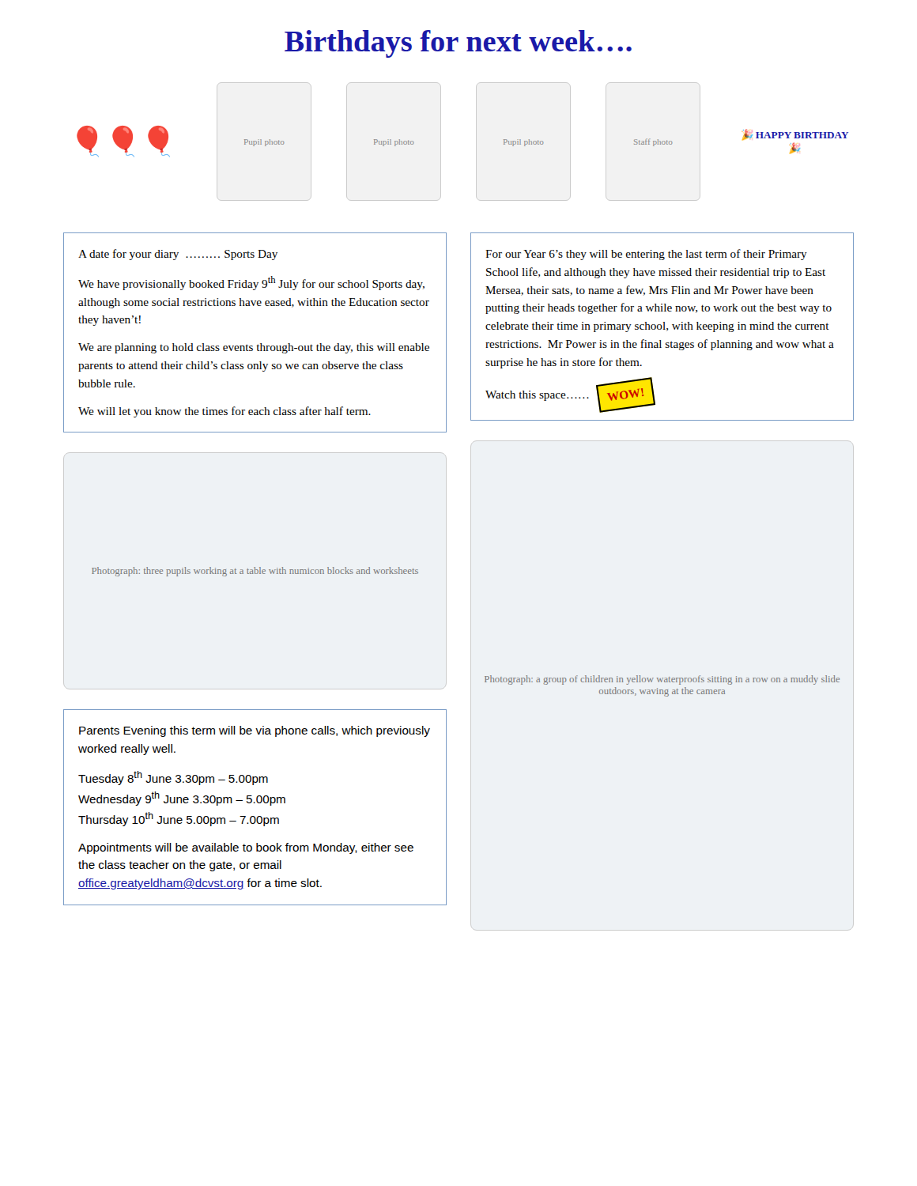Birthdays for next week….
Pupil photo
Pupil photo
Pupil photo
Staff photo
A date for your diary ……… Sports Day
We have provisionally booked Friday 9th July for our school Sports day, although some social restrictions have eased, within the Education sector they haven’t!
We are planning to hold class events through-out the day, this will enable parents to attend their child’s class only so we can observe the class bubble rule.
We will let you know the times for each class after half term.
Photograph: three pupils working at a table with numicon blocks and worksheets
Parents Evening this term will be via phone calls, which previously worked really well.
Tuesday 8th June 3.30pm – 5.00pm
Wednesday 9th June 3.30pm – 5.00pm
Thursday 10th June 5.00pm – 7.00pm
Appointments will be available to book from Monday, either see the class teacher on the gate, or email office.greatyeldham@dcvst.org for a time slot.
For our Year 6’s they will be entering the last term of their Primary School life, and although they have missed their residential trip to East Mersea, their sats, to name a few, Mrs Flin and Mr Power have been putting their heads together for a while now, to work out the best way to celebrate their time in primary school, with keeping in mind the current restrictions. Mr Power is in the final stages of planning and wow what a surprise he has in store for them.
Watch this space……WOW!
Photograph: a group of children in yellow waterproofs sitting in a row on a muddy slide outdoors, waving at the camera